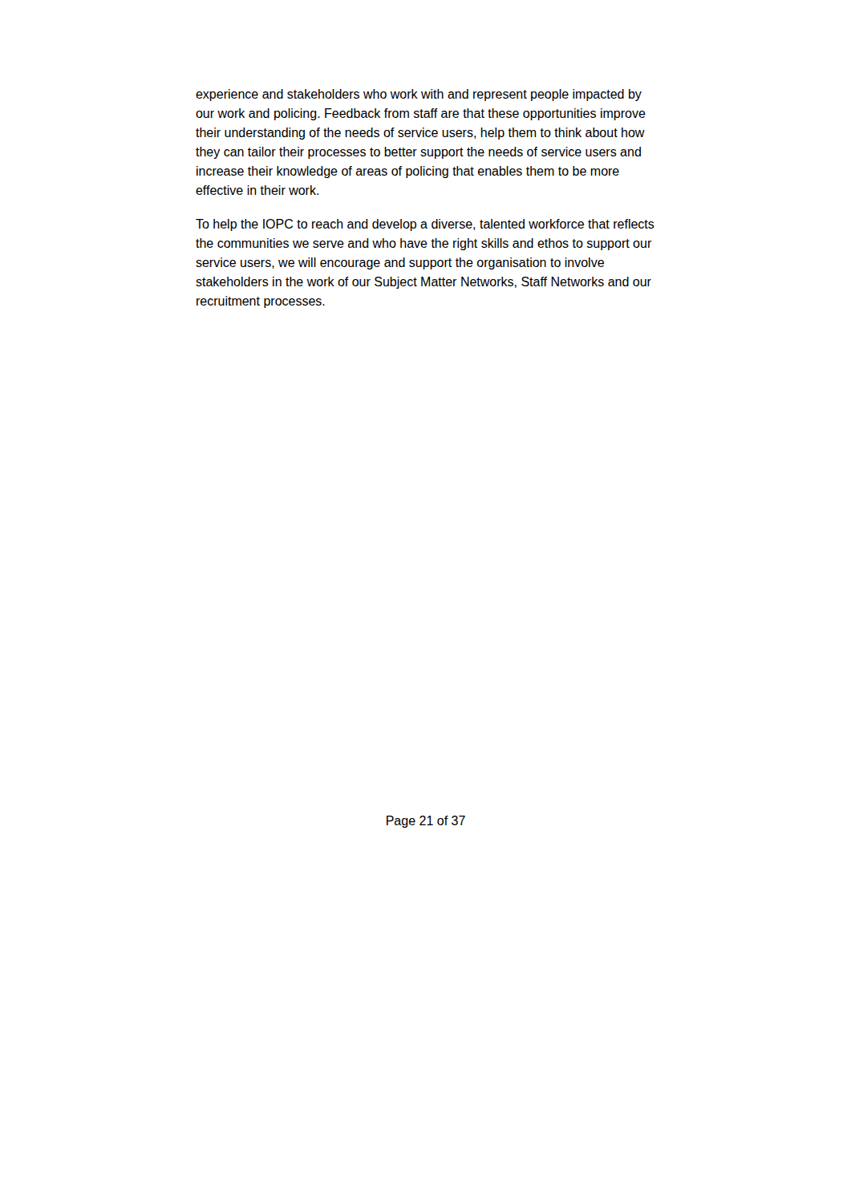experience and stakeholders who work with and represent people impacted by our work and policing. Feedback from staff are that these opportunities improve their understanding of the needs of service users, help them to think about how they can tailor their processes to better support the needs of service users and increase their knowledge of areas of policing that enables them to be more effective in their work.
To help the IOPC to reach and develop a diverse, talented workforce that reflects the communities we serve and who have the right skills and ethos to support our service users, we will encourage and support the organisation to involve stakeholders in the work of our Subject Matter Networks, Staff Networks and our recruitment processes.
Page 21 of 37